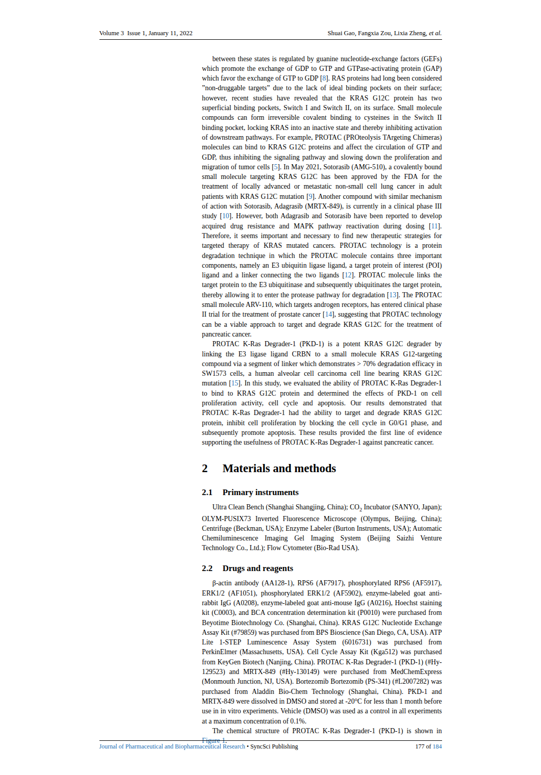Volume 3 Issue 1, January 11, 2022
Shuai Gao, Fangxia Zou, Lixia Zheng, et al.
between these states is regulated by guanine nucleotide-exchange factors (GEFs) which promote the exchange of GDP to GTP and GTPase-activating protein (GAP) which favor the exchange of GTP to GDP [8]. RAS proteins had long been considered ”non-druggable targets” due to the lack of ideal binding pockets on their surface; however, recent studies have revealed that the KRAS G12C protein has two superficial binding pockets, Switch I and Switch II, on its surface. Small molecule compounds can form irreversible covalent binding to cysteines in the Switch II binding pocket, locking KRAS into an inactive state and thereby inhibiting activation of downstream pathways. For example, PROTAC (PROteolysis TArgeting Chimeras) molecules can bind to KRAS G12C proteins and affect the circulation of GTP and GDP, thus inhibiting the signaling pathway and slowing down the proliferation and migration of tumor cells [5]. In May 2021, Sotorasib (AMG-510), a covalently bound small molecule targeting KRAS G12C has been approved by the FDA for the treatment of locally advanced or metastatic non-small cell lung cancer in adult patients with KRAS G12C mutation [9]. Another compound with similar mechanism of action with Sotorasib, Adagrasib (MRTX-849), is currently in a clinical phase III study [10]. However, both Adagrasib and Sotorasib have been reported to develop acquired drug resistance and MAPK pathway reactivation during dosing [11]. Therefore, it seems important and necessary to find new therapeutic strategies for targeted therapy of KRAS mutated cancers. PROTAC technology is a protein degradation technique in which the PROTAC molecule contains three important components, namely an E3 ubiquitin ligase ligand, a target protein of interest (POI) ligand and a linker connecting the two ligands [12]. PROTAC molecule links the target protein to the E3 ubiquitinase and subsequently ubiquitinates the target protein, thereby allowing it to enter the protease pathway for degradation [13]. The PROTAC small molecule ARV-110, which targets androgen receptors, has entered clinical phase II trial for the treatment of prostate cancer [14], suggesting that PROTAC technology can be a viable approach to target and degrade KRAS G12C for the treatment of pancreatic cancer.
PROTAC K-Ras Degrader-1 (PKD-1) is a potent KRAS G12C degrader by linking the E3 ligase ligand CRBN to a small molecule KRAS G12-targeting compound via a segment of linker which demonstrates > 70% degradation efficacy in SW1573 cells, a human alveolar cell carcinoma cell line bearing KRAS G12C mutation [15]. In this study, we evaluated the ability of PROTAC K-Ras Degrader-1 to bind to KRAS G12C protein and determined the effects of PKD-1 on cell proliferation activity, cell cycle and apoptosis. Our results demonstrated that PROTAC K-Ras Degrader-1 had the ability to target and degrade KRAS G12C protein, inhibit cell proliferation by blocking the cell cycle in G0/G1 phase, and subsequently promote apoptosis. These results provided the first line of evidence supporting the usefulness of PROTAC K-Ras Degrader-1 against pancreatic cancer.
2 Materials and methods
2.1 Primary instruments
Ultra Clean Bench (Shanghai Shangjing, China); CO2 Incubator (SANYO, Japan); OLYM-PUSIX73 Inverted Fluorescence Microscope (Olympus, Beijing, China); Centrifuge (Beckman, USA); Enzyme Labeler (Burton Instruments, USA); Automatic Chemiluminescence Imaging Gel Imaging System (Beijing Saizhi Venture Technology Co., Ltd.); Flow Cytometer (Bio-Rad USA).
2.2 Drugs and reagents
β-actin antibody (AA128-1), RPS6 (AF7917), phosphorylated RPS6 (AF5917), ERK1/2 (AF1051), phosphorylated ERK1/2 (AF5902), enzyme-labeled goat anti-rabbit IgG (A0208), enzyme-labeled goat anti-mouse IgG (A0216), Hoechst staining kit (C0003), and BCA concentration determination kit (P0010) were purchased from Beyotime Biotechnology Co. (Shanghai, China). KRAS G12C Nucleotide Exchange Assay Kit (#79859) was purchased from BPS Bioscience (San Diego, CA, USA). ATP Lite 1-STEP Luminescence Assay System (6016731) was purchased from PerkinElmer (Massachusetts, USA). Cell Cycle Assay Kit (Kga512) was purchased from KeyGen Biotech (Nanjing, China). PROTAC K-Ras Degrader-1 (PKD-1) (#Hy-129523) and MRTX-849 (#Hy-130149) were purchased from MedChemExpress (Monmouth Junction, NJ, USA). Bortezomib Bortezomib (PS-341) (#L2007282) was purchased from Aladdin Bio-Chem Technology (Shanghai, China). PKD-1 and MRTX-849 were dissolved in DMSO and stored at -20°C for less than 1 month before use in in vitro experiments. Vehicle (DMSO) was used as a control in all experiments at a maximum concentration of 0.1%.
The chemical structure of PROTAC K-Ras Degrader-1 (PKD-1) is shown in Figure 1.
Journal of Pharmaceutical and Biopharmaceutical Research • SyncSci Publishing
177 of 184